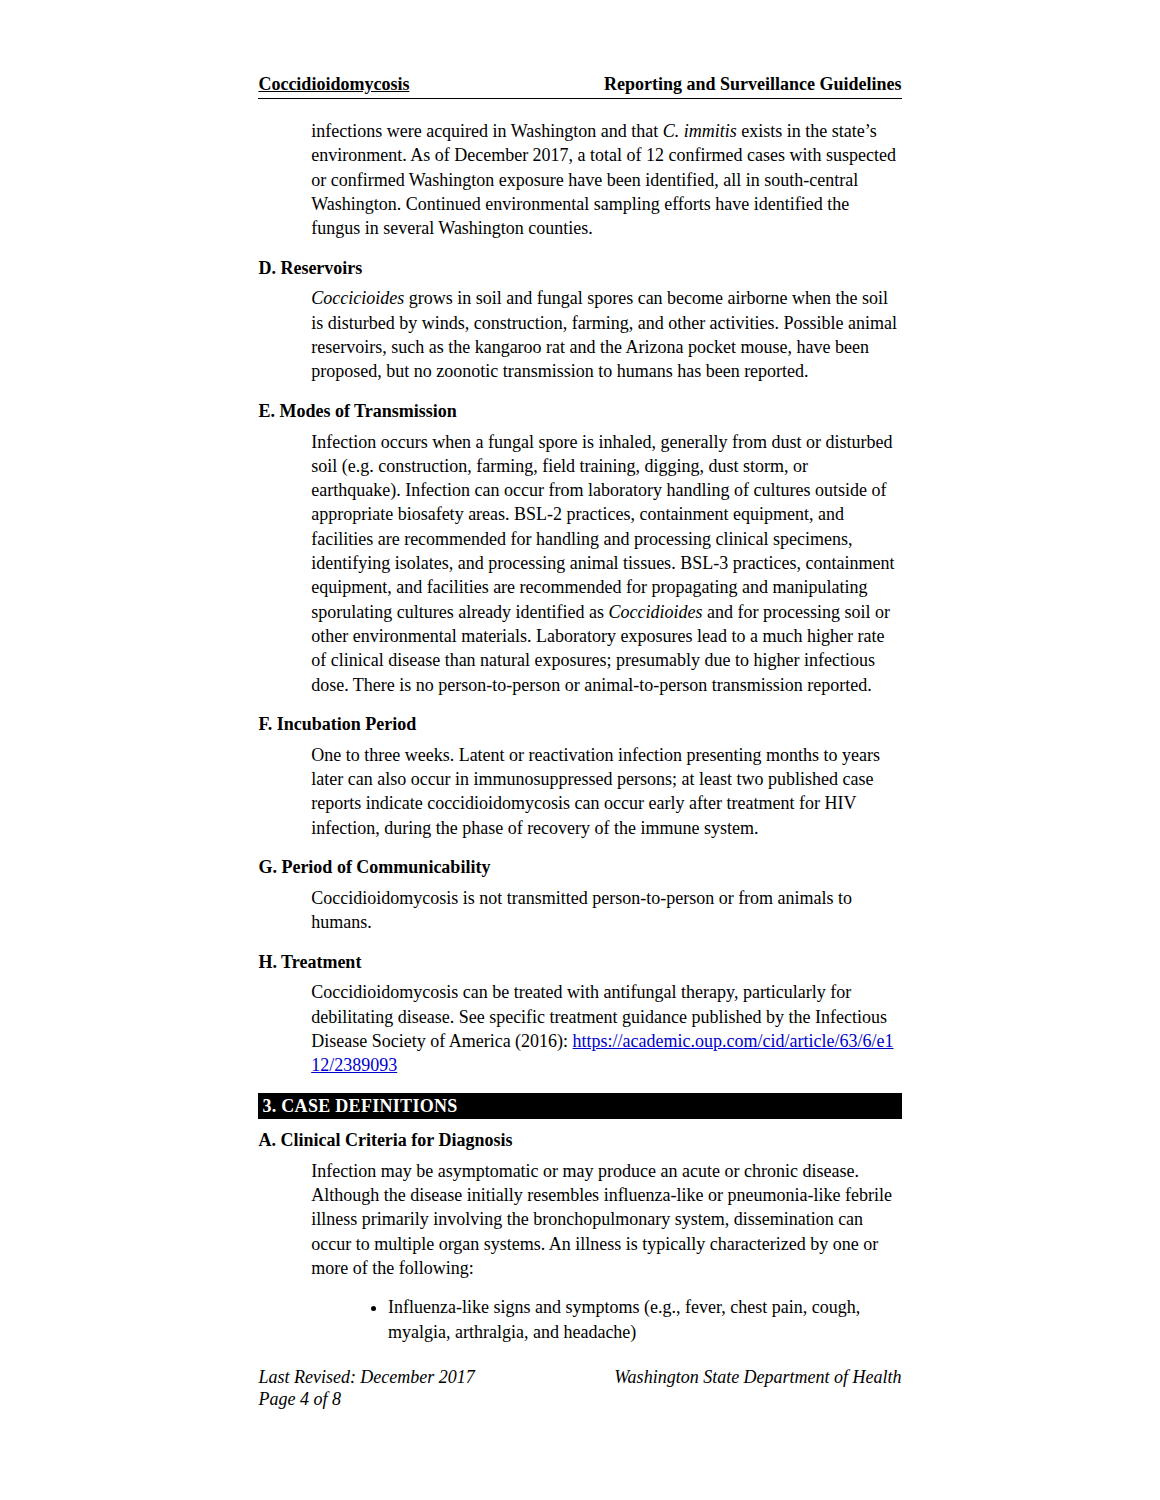Coccidioidomycosis
Reporting and Surveillance Guidelines
infections were acquired in Washington and that C. immitis exists in the state’s environment. As of December 2017, a total of 12 confirmed cases with suspected or confirmed Washington exposure have been identified, all in south-central Washington. Continued environmental sampling efforts have identified the fungus in several Washington counties.
D. Reservoirs
Coccicioides grows in soil and fungal spores can become airborne when the soil is disturbed by winds, construction, farming, and other activities. Possible animal reservoirs, such as the kangaroo rat and the Arizona pocket mouse, have been proposed, but no zoonotic transmission to humans has been reported.
E. Modes of Transmission
Infection occurs when a fungal spore is inhaled, generally from dust or disturbed soil (e.g. construction, farming, field training, digging, dust storm, or earthquake). Infection can occur from laboratory handling of cultures outside of appropriate biosafety areas. BSL-2 practices, containment equipment, and facilities are recommended for handling and processing clinical specimens, identifying isolates, and processing animal tissues. BSL-3 practices, containment equipment, and facilities are recommended for propagating and manipulating sporulating cultures already identified as Coccidioides and for processing soil or other environmental materials. Laboratory exposures lead to a much higher rate of clinical disease than natural exposures; presumably due to higher infectious dose. There is no person-to-person or animal-to-person transmission reported.
F. Incubation Period
One to three weeks. Latent or reactivation infection presenting months to years later can also occur in immunosuppressed persons; at least two published case reports indicate coccidioidomycosis can occur early after treatment for HIV infection, during the phase of recovery of the immune system.
G. Period of Communicability
Coccidioidomycosis is not transmitted person-to-person or from animals to humans.
H. Treatment
Coccidioidomycosis can be treated with antifungal therapy, particularly for debilitating disease. See specific treatment guidance published by the Infectious Disease Society of America (2016): https://academic.oup.com/cid/article/63/6/e112/2389093
3. CASE DEFINITIONS
A. Clinical Criteria for Diagnosis
Infection may be asymptomatic or may produce an acute or chronic disease. Although the disease initially resembles influenza-like or pneumonia-like febrile illness primarily involving the bronchopulmonary system, dissemination can occur to multiple organ systems. An illness is typically characterized by one or more of the following:
Influenza-like signs and symptoms (e.g., fever, chest pain, cough, myalgia, arthralgia, and headache)
Last Revised: December 2017
Page 4 of 8
Washington State Department of Health